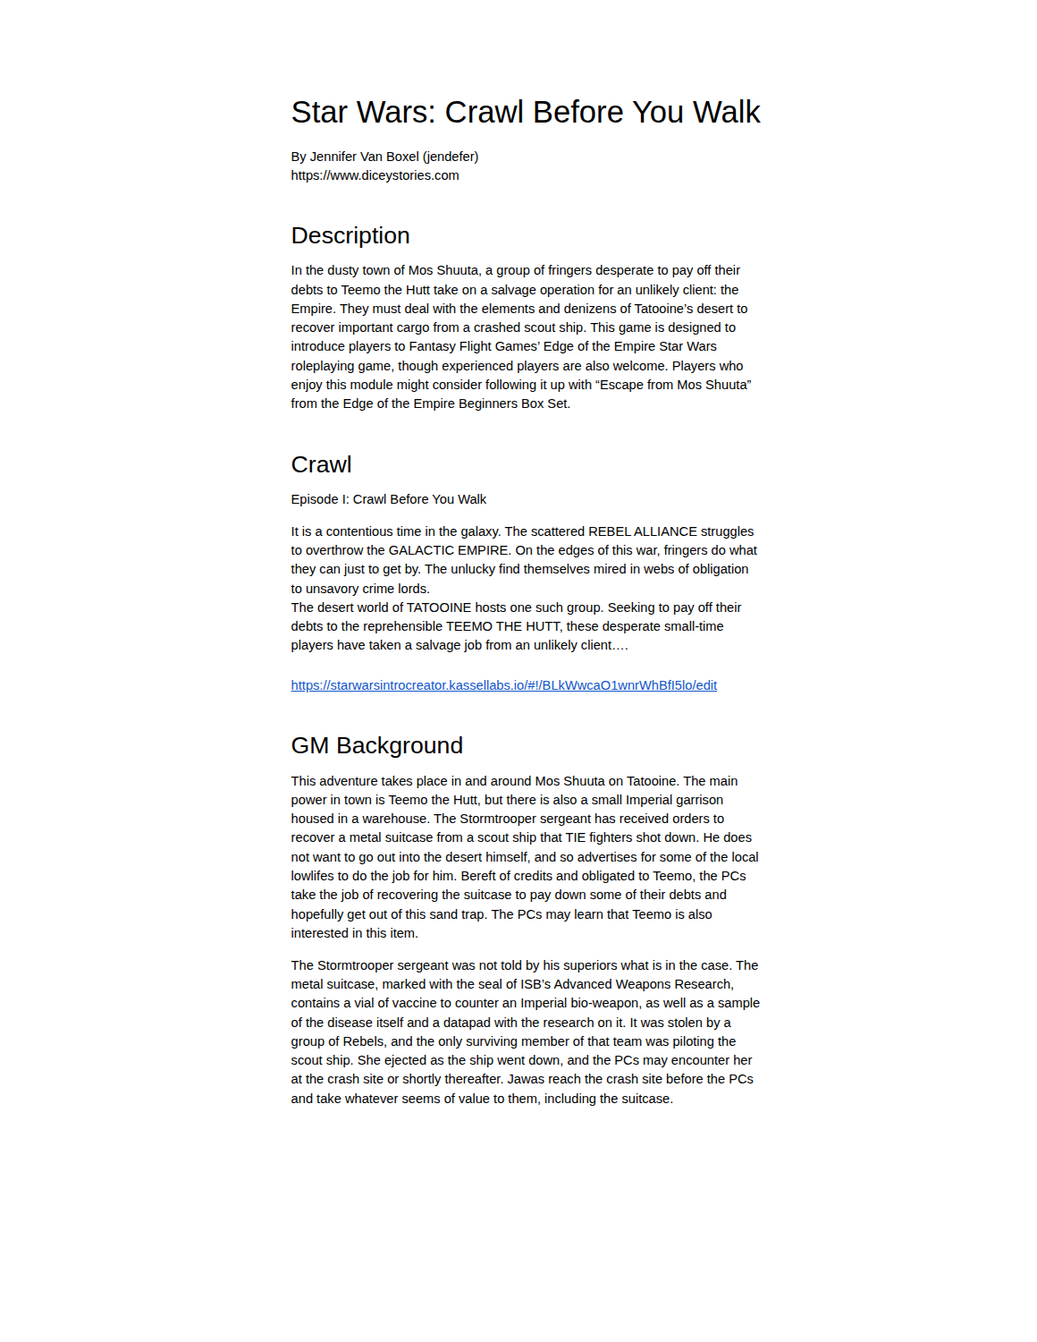Star Wars: Crawl Before You Walk
By Jennifer Van Boxel (jendefer)
https://www.diceystories.com
Description
In the dusty town of Mos Shuuta, a group of fringers desperate to pay off their debts to Teemo the Hutt take on a salvage operation for an unlikely client: the Empire. They must deal with the elements and denizens of Tatooine’s desert to recover important cargo from a crashed scout ship. This game is designed to introduce players to Fantasy Flight Games’ Edge of the Empire Star Wars roleplaying game, though experienced players are also welcome. Players who enjoy this module might consider following it up with “Escape from Mos Shuuta” from the Edge of the Empire Beginners Box Set.
Crawl
Episode I: Crawl Before You Walk
It is a contentious time in the galaxy. The scattered REBEL ALLIANCE struggles to overthrow the GALACTIC EMPIRE. On the edges of this war, fringers do what they can just to get by. The unlucky find themselves mired in webs of obligation to unsavory crime lords.
The desert world of TATOOINE hosts one such group. Seeking to pay off their debts to the reprehensible TEEMO THE HUTT, these desperate small-time players have taken a salvage job from an unlikely client….
https://starwarsintrocreator.kassellabs.io/#!/BLkWwcaO1wnrWhBfI5lo/edit
GM Background
This adventure takes place in and around Mos Shuuta on Tatooine. The main power in town is Teemo the Hutt, but there is also a small Imperial garrison housed in a warehouse. The Stormtrooper sergeant has received orders to recover a metal suitcase from a scout ship that TIE fighters shot down. He does not want to go out into the desert himself, and so advertises for some of the local lowlifes to do the job for him. Bereft of credits and obligated to Teemo, the PCs take the job of recovering the suitcase to pay down some of their debts and hopefully get out of this sand trap. The PCs may learn that Teemo is also interested in this item.
The Stormtrooper sergeant was not told by his superiors what is in the case. The metal suitcase, marked with the seal of ISB’s Advanced Weapons Research, contains a vial of vaccine to counter an Imperial bio-weapon, as well as a sample of the disease itself and a datapad with the research on it. It was stolen by a group of Rebels, and the only surviving member of that team was piloting the scout ship. She ejected as the ship went down, and the PCs may encounter her at the crash site or shortly thereafter. Jawas reach the crash site before the PCs and take whatever seems of value to them, including the suitcase.